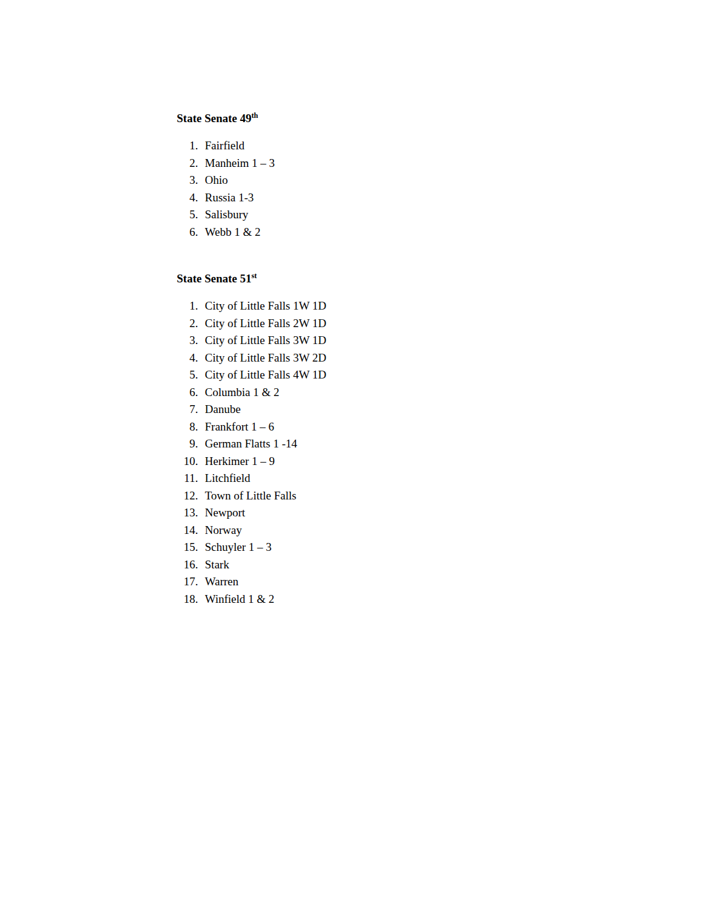State Senate 49th
Fairfield
Manheim 1 – 3
Ohio
Russia 1-3
Salisbury
Webb 1 & 2
State Senate 51st
City of Little Falls 1W 1D
City of Little Falls 2W 1D
City of Little Falls 3W 1D
City of Little Falls 3W 2D
City of Little Falls 4W 1D
Columbia 1 & 2
Danube
Frankfort 1 – 6
German Flatts 1 -14
Herkimer 1 – 9
Litchfield
Town of Little Falls
Newport
Norway
Schuyler 1 – 3
Stark
Warren
Winfield 1 & 2